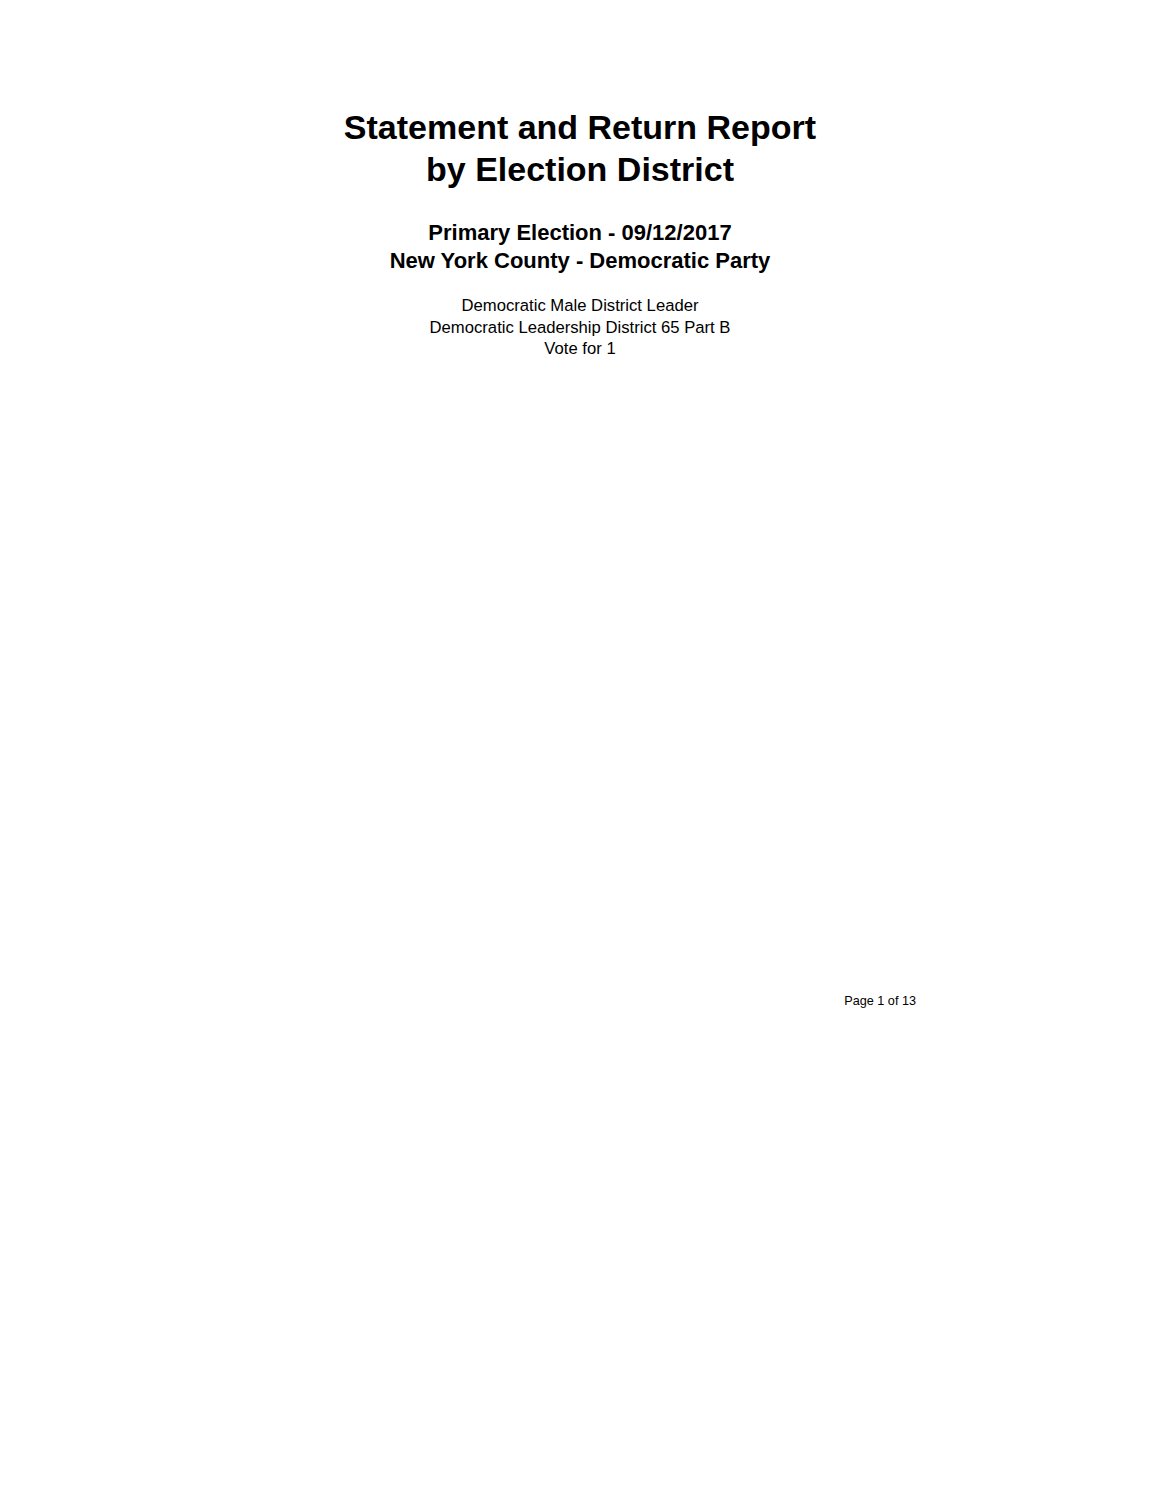Statement and Return Report
by Election District
Primary Election - 09/12/2017
New York County - Democratic Party
Democratic Male District Leader
Democratic Leadership District 65 Part B
Vote for 1
Page 1 of 13